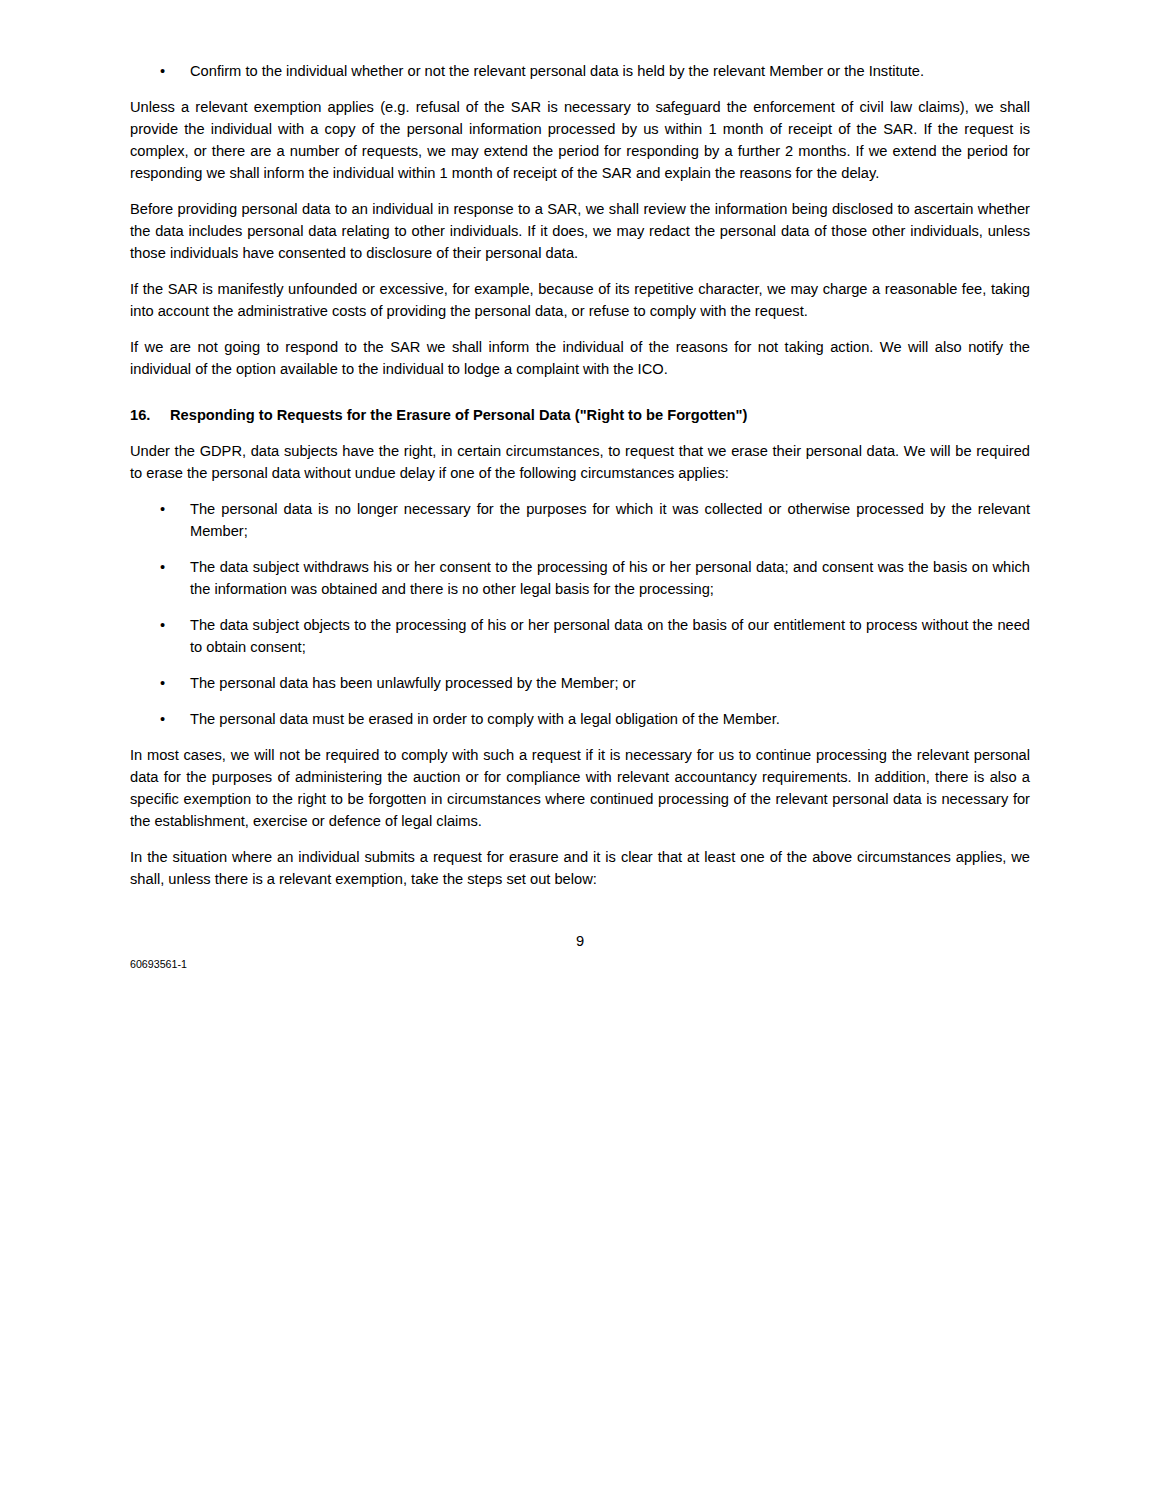Confirm to the individual whether or not the relevant personal data is held by the relevant Member or the Institute.
Unless a relevant exemption applies (e.g. refusal of the SAR is necessary to safeguard the enforcement of civil law claims), we shall provide the individual with a copy of the personal information processed by us within 1 month of receipt of the SAR. If the request is complex, or there are a number of requests, we may extend the period for responding by a further 2 months. If we extend the period for responding we shall inform the individual within 1 month of receipt of the SAR and explain the reasons for the delay.
Before providing personal data to an individual in response to a SAR, we shall review the information being disclosed to ascertain whether the data includes personal data relating to other individuals. If it does, we may redact the personal data of those other individuals, unless those individuals have consented to disclosure of their personal data.
If the SAR is manifestly unfounded or excessive, for example, because of its repetitive character, we may charge a reasonable fee, taking into account the administrative costs of providing the personal data, or refuse to comply with the request.
If we are not going to respond to the SAR we shall inform the individual of the reasons for not taking action. We will also notify the individual of the option available to the individual to lodge a complaint with the ICO.
16. Responding to Requests for the Erasure of Personal Data ("Right to be Forgotten")
Under the GDPR, data subjects have the right, in certain circumstances, to request that we erase their personal data. We will be required to erase the personal data without undue delay if one of the following circumstances applies:
The personal data is no longer necessary for the purposes for which it was collected or otherwise processed by the relevant Member;
The data subject withdraws his or her consent to the processing of his or her personal data; and consent was the basis on which the information was obtained and there is no other legal basis for the processing;
The data subject objects to the processing of his or her personal data on the basis of our entitlement to process without the need to obtain consent;
The personal data has been unlawfully processed by the Member; or
The personal data must be erased in order to comply with a legal obligation of the Member.
In most cases, we will not be required to comply with such a request if it is necessary for us to continue processing the relevant personal data for the purposes of administering the auction or for compliance with relevant accountancy requirements. In addition, there is also a specific exemption to the right to be forgotten in circumstances where continued processing of the relevant personal data is necessary for the establishment, exercise or defence of legal claims.
In the situation where an individual submits a request for erasure and it is clear that at least one of the above circumstances applies, we shall, unless there is a relevant exemption, take the steps set out below:
9
60693561-1